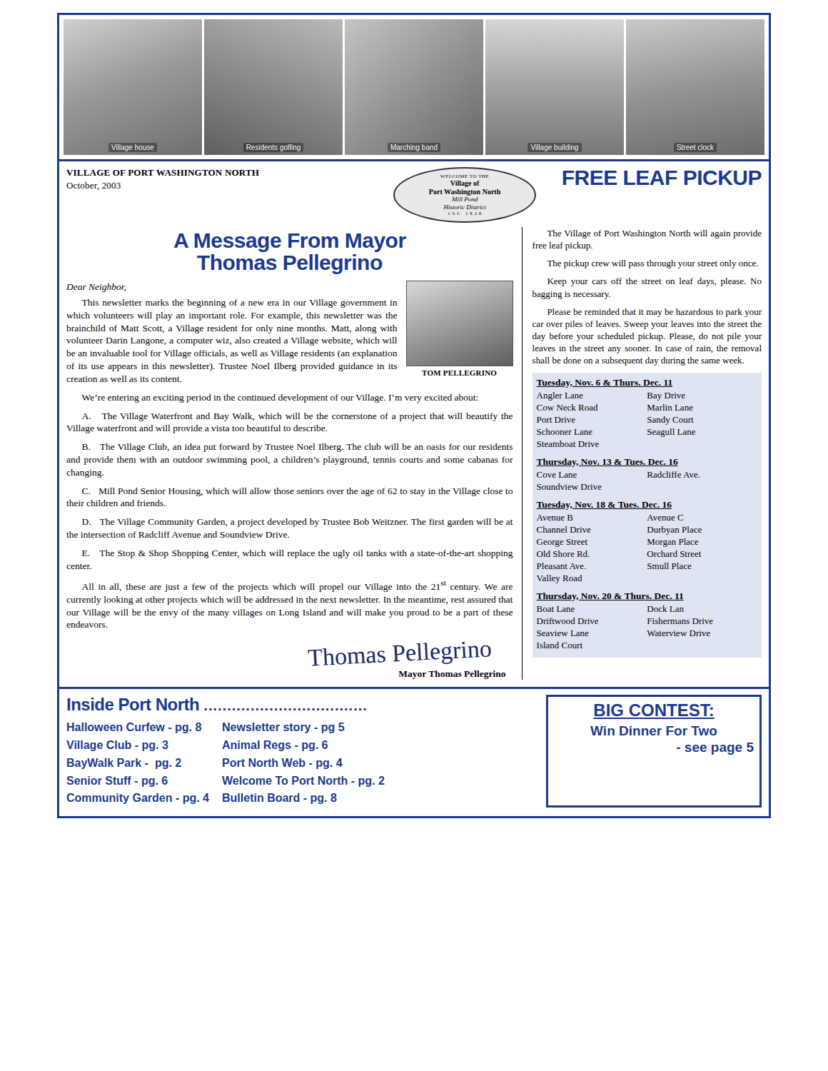Village house
Residents golfing
Marching band
Village building
Street clock
VILLAGE OF PORT WASHINGTON NORTH October, 2003
WELCOME TO THE
Village of Port Washington North
Mill Pond
Historic District
1 S C 1 8 2 8
FREE LEAF PICKUP
A Message From Mayor
Thomas Pellegrino
TOM PELLEGRINO
Dear Neighbor,
This newsletter marks the beginning of a new era in our Village government in which volunteers will play an important role. For example, this newsletter was the brainchild of Matt Scott, a Village resident for only nine months. Matt, along with volunteer Darin Langone, a computer wiz, also created a Village website, which will be an invaluable tool for Village officials, as well as Village residents (an explanation of its use appears in this newsletter). Trustee Noel Ilberg provided guidance in its creation as well as its content.
We’re entering an exciting period in the continued development of our Village. I’m very excited about:
A. The Village Waterfront and Bay Walk, which will be the cornerstone of a project that will beautify the Village waterfront and will provide a vista too beautiful to describe.
B. The Village Club, an idea put forward by Trustee Noel Ilberg. The club will be an oasis for our residents and provide them with an outdoor swimming pool, a children’s playground, tennis courts and some cabanas for changing.
C. Mill Pond Senior Housing, which will allow those seniors over the age of 62 to stay in the Village close to their children and friends.
D. The Village Community Garden, a project developed by Trustee Bob Weitzner. The first garden will be at the intersection of Radcliff Avenue and Soundview Drive.
E. The Stop & Shop Shopping Center, which will replace the ugly oil tanks with a state-of-the-art shopping center.
All in all, these are just a few of the projects which will propel our Village into the 21st century. We are currently looking at other projects which will be addressed in the next newsletter. In the meantime, rest assured that our Village will be the envy of the many villages on Long Island and will make you proud to be a part of these endeavors.
Thomas Pellegrino
Mayor Thomas Pellegrino
The Village of Port Washington North will again provide free leaf pickup.
The pickup crew will pass through your street only once.
Keep your cars off the street on leaf days, please. No bagging is necessary.
Please be reminded that it may be hazardous to park your car over piles of leaves. Sweep your leaves into the street the day before your scheduled pickup. Please, do not pile your leaves in the street any sooner. In case of rain, the removal shall be done on a subsequent day during the same week.
Tuesday, Nov. 6 & Thurs. Dec. 11
| Angler Lane | Bay Drive |
| Cow Neck Road | Marlin Lane |
| Port Drive | Sandy Court |
| Schooner Lane | Seagull Lane |
| Steamboat Drive | |
Thursday, Nov. 13 & Tues. Dec. 16
| Cove Lane | Radcliffe Ave. |
| Soundview Drive | |
Tuesday, Nov. 18 & Tues. Dec. 16
| Avenue B | Avenue C |
| Channel Drive | Durbyan Place |
| George Street | Morgan Place |
| Old Shore Rd. | Orchard Street |
| Pleasant Ave. | Smull Place |
| Valley Road | |
Thursday, Nov. 20 & Thurs. Dec. 11
| Boat Lane | Dock Lan |
| Driftwood Drive | Fishermans Drive |
| Seaview Lane | Waterview Drive |
| Island Court | |
Inside Port North ...................................
Halloween Curfew - pg. 8
Village Club - pg. 3
BayWalk Park - pg. 2
Senior Stuff - pg. 6
Community Garden - pg. 4
Newsletter story - pg 5
Animal Regs - pg. 6
Port North Web - pg. 4
Welcome To Port North - pg. 2
Bulletin Board - pg. 8
BIG CONTEST:
Win Dinner For Two
- see page 5